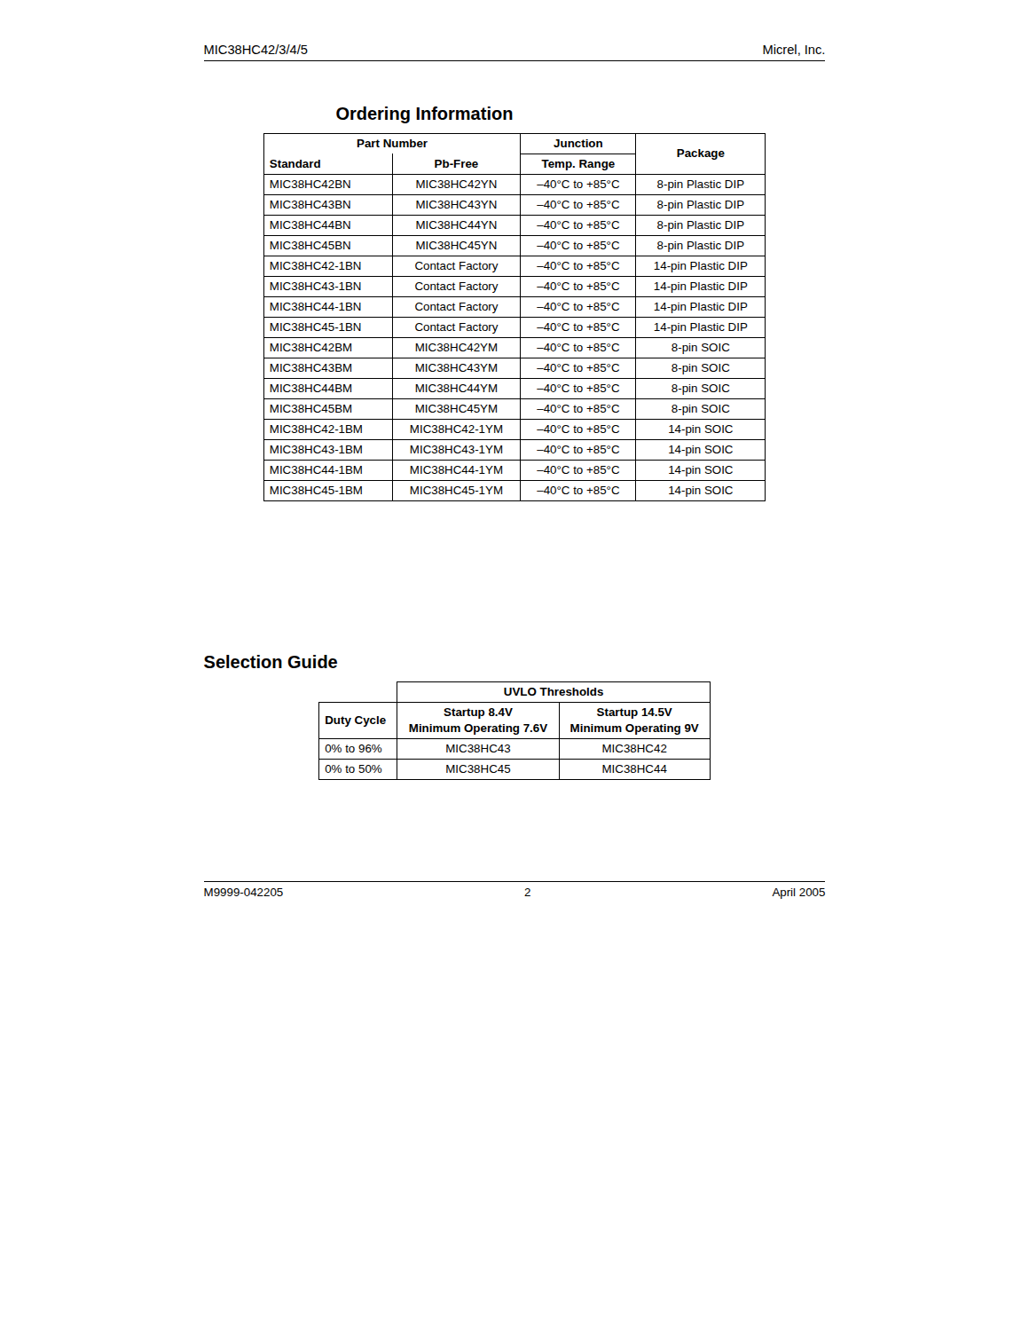MIC38HC42/3/4/5
Micrel, Inc.
Ordering Information
| Part Number | Junction | Package |
| --- | --- | --- |
| Standard | Pb-Free | Temp. Range |
| MIC38HC42BN | MIC38HC42YN | –40°C to +85°C | 8-pin Plastic DIP |
| MIC38HC43BN | MIC38HC43YN | –40°C to +85°C | 8-pin Plastic DIP |
| MIC38HC44BN | MIC38HC44YN | –40°C to +85°C | 8-pin Plastic DIP |
| MIC38HC45BN | MIC38HC45YN | –40°C to +85°C | 8-pin Plastic DIP |
| MIC38HC42-1BN | Contact Factory | –40°C to +85°C | 14-pin Plastic DIP |
| MIC38HC43-1BN | Contact Factory | –40°C to +85°C | 14-pin Plastic DIP |
| MIC38HC44-1BN | Contact Factory | –40°C to +85°C | 14-pin Plastic DIP |
| MIC38HC45-1BN | Contact Factory | –40°C to +85°C | 14-pin Plastic DIP |
| MIC38HC42BM | MIC38HC42YM | –40°C to +85°C | 8-pin SOIC |
| MIC38HC43BM | MIC38HC43YM | –40°C to +85°C | 8-pin SOIC |
| MIC38HC44BM | MIC38HC44YM | –40°C to +85°C | 8-pin SOIC |
| MIC38HC45BM | MIC38HC45YM | –40°C to +85°C | 8-pin SOIC |
| MIC38HC42-1BM | MIC38HC42-1YM | –40°C to +85°C | 14-pin SOIC |
| MIC38HC43-1BM | MIC38HC43-1YM | –40°C to +85°C | 14-pin SOIC |
| MIC38HC44-1BM | MIC38HC44-1YM | –40°C to +85°C | 14-pin SOIC |
| MIC38HC45-1BM | MIC38HC45-1YM | –40°C to +85°C | 14-pin SOIC |
Selection Guide
| | UVLO Thresholds |
| --- | --- |
| Duty Cycle | Startup 8.4V Minimum Operating 7.6V | Startup 14.5V Minimum Operating 9V |
| 0% to 96% | MIC38HC43 | MIC38HC42 |
| 0% to 50% | MIC38HC45 | MIC38HC44 |
M9999-042205
2
April 2005